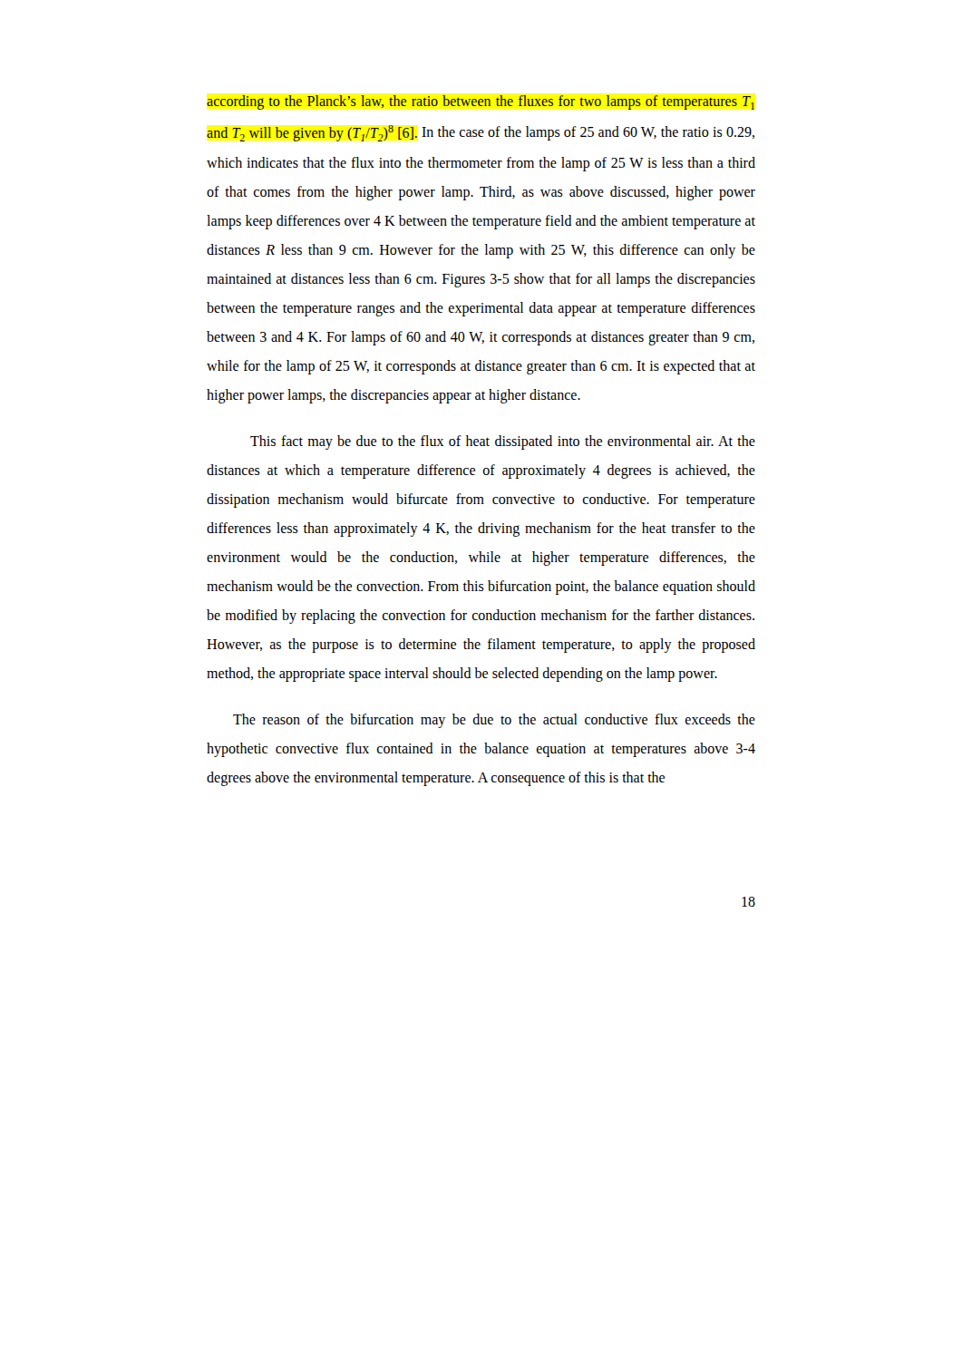according to the Planck’s law, the ratio between the fluxes for two lamps of temperatures T1 and T2 will be given by (T1/T2)8 [6]. In the case of the lamps of 25 and 60 W, the ratio is 0.29, which indicates that the flux into the thermometer from the lamp of 25 W is less than a third of that comes from the higher power lamp. Third, as was above discussed, higher power lamps keep differences over 4 K between the temperature field and the ambient temperature at distances R less than 9 cm. However for the lamp with 25 W, this difference can only be maintained at distances less than 6 cm. Figures 3-5 show that for all lamps the discrepancies between the temperature ranges and the experimental data appear at temperature differences between 3 and 4 K. For lamps of 60 and 40 W, it corresponds at distances greater than 9 cm, while for the lamp of 25 W, it corresponds at distance greater than 6 cm. It is expected that at higher power lamps, the discrepancies appear at higher distance.
This fact may be due to the flux of heat dissipated into the environmental air. At the distances at which a temperature difference of approximately 4 degrees is achieved, the dissipation mechanism would bifurcate from convective to conductive. For temperature differences less than approximately 4 K, the driving mechanism for the heat transfer to the environment would be the conduction, while at higher temperature differences, the mechanism would be the convection. From this bifurcation point, the balance equation should be modified by replacing the convection for conduction mechanism for the farther distances. However, as the purpose is to determine the filament temperature, to apply the proposed method, the appropriate space interval should be selected depending on the lamp power.
The reason of the bifurcation may be due to the actual conductive flux exceeds the hypothetic convective flux contained in the balance equation at temperatures above 3-4 degrees above the environmental temperature. A consequence of this is that the
18